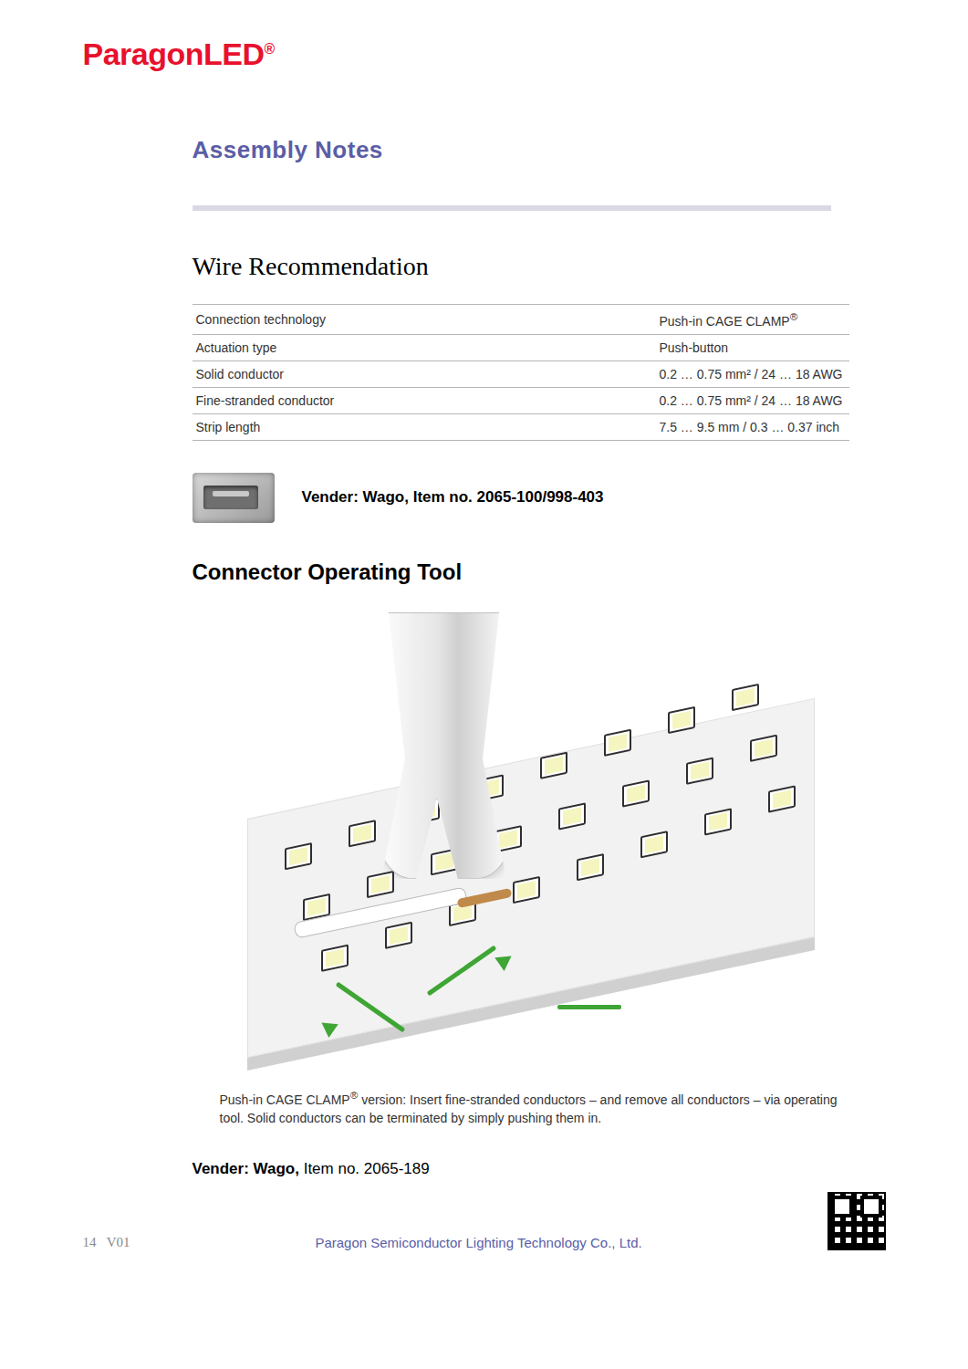ParagonLED®
Assembly Notes
Wire Recommendation
| Connection technology | Push-in CAGE CLAMP ® |
| Actuation type | Push-button |
| Solid conductor | 0.2 … 0.75 mm² / 24 … 18 AWG |
| Fine-stranded conductor | 0.2 … 0.75 mm² / 24 … 18 AWG |
| Strip length | 7.5 … 9.5 mm / 0.3 … 0.37 inch |
Vender: Wago, Item no. 2065-100/998-403
Connector Operating Tool
Push-in CAGE CLAMP® version: Insert fine-stranded conductors – and remove all conductors – via operating tool. Solid conductors can be terminated by simply pushing them in.
Vender: Wago, Item no. 2065-189
14 V01
Paragon Semiconductor Lighting Technology Co., Ltd.